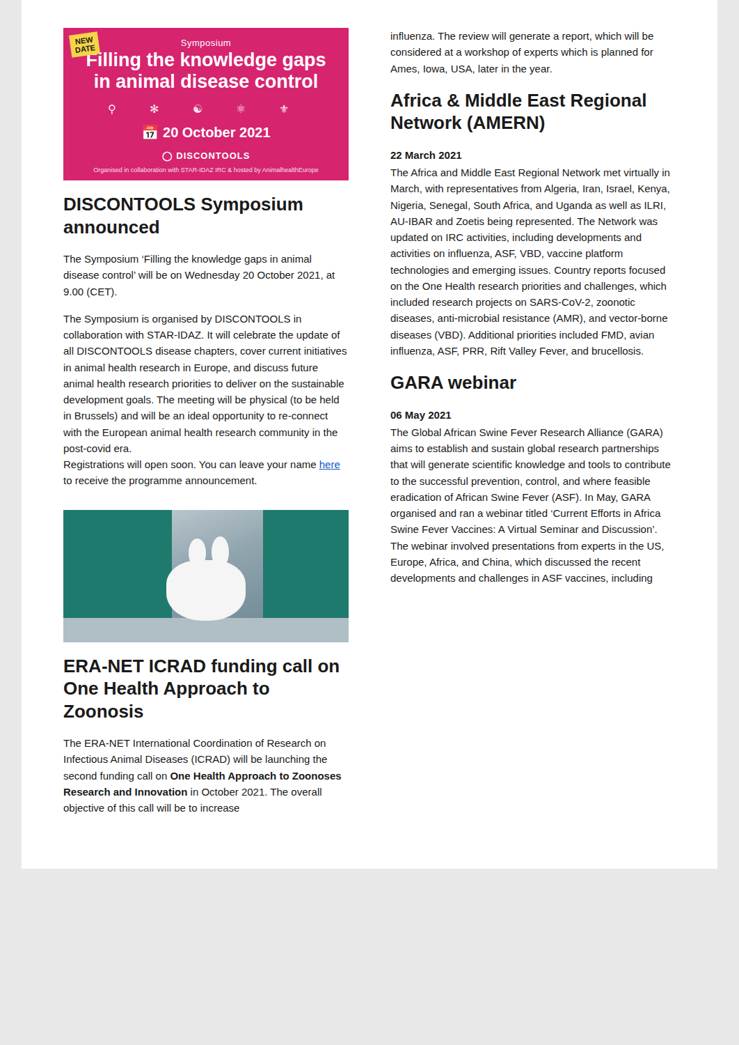NEW
DATE
Symposium
Filling the knowledge gaps
in animal disease control
⚲ ✻ ☯ ⚛ ⚜
📅 20 October 2021
◯ DISCONTOOLS
Organised in collaboration with STAR-IDAZ IRC & hosted by AnimalhealthEurope
DISCONTOOLS Symposium announced
The Symposium ‘Filling the knowledge gaps in animal disease control’ will be on Wednesday 20 October 2021, at 9.00 (CET).
The Symposium is organised by DISCONTOOLS in collaboration with STAR-IDAZ. It will celebrate the update of all DISCONTOOLS disease chapters, cover current initiatives in animal health research in Europe, and discuss future animal health research priorities to deliver on the sustainable development goals. The meeting will be physical (to be held in Brussels) and will be an ideal opportunity to re-connect with the European animal health research community in the post-covid era.
Registrations will open soon. You can leave your name here to receive the programme announcement.
ERA-NET ICRAD funding call on One Health Approach to Zoonosis
The ERA-NET International Coordination of Research on Infectious Animal Diseases (ICRAD) will be launching the second funding call on One Health Approach to Zoonoses Research and Innovation in October 2021. The overall objective of this call will be to increase
influenza. The review will generate a report, which will be considered at a workshop of experts which is planned for Ames, Iowa, USA, later in the year.
Africa & Middle East Regional Network (AMERN)
22 March 2021
The Africa and Middle East Regional Network met virtually in March, with representatives from Algeria, Iran, Israel, Kenya, Nigeria, Senegal, South Africa, and Uganda as well as ILRI, AU-IBAR and Zoetis being represented. The Network was updated on IRC activities, including developments and activities on influenza, ASF, VBD, vaccine platform technologies and emerging issues. Country reports focused on the One Health research priorities and challenges, which included research projects on SARS-CoV-2, zoonotic diseases, anti-microbial resistance (AMR), and vector-borne diseases (VBD). Additional priorities included FMD, avian influenza, ASF, PRR, Rift Valley Fever, and brucellosis.
GARA webinar
06 May 2021
The Global African Swine Fever Research Alliance (GARA) aims to establish and sustain global research partnerships that will generate scientific knowledge and tools to contribute to the successful prevention, control, and where feasible eradication of African Swine Fever (ASF). In May, GARA organised and ran a webinar titled ‘Current Efforts in Africa Swine Fever Vaccines: A Virtual Seminar and Discussion’. The webinar involved presentations from experts in the US, Europe, Africa, and China, which discussed the recent developments and challenges in ASF vaccines, including